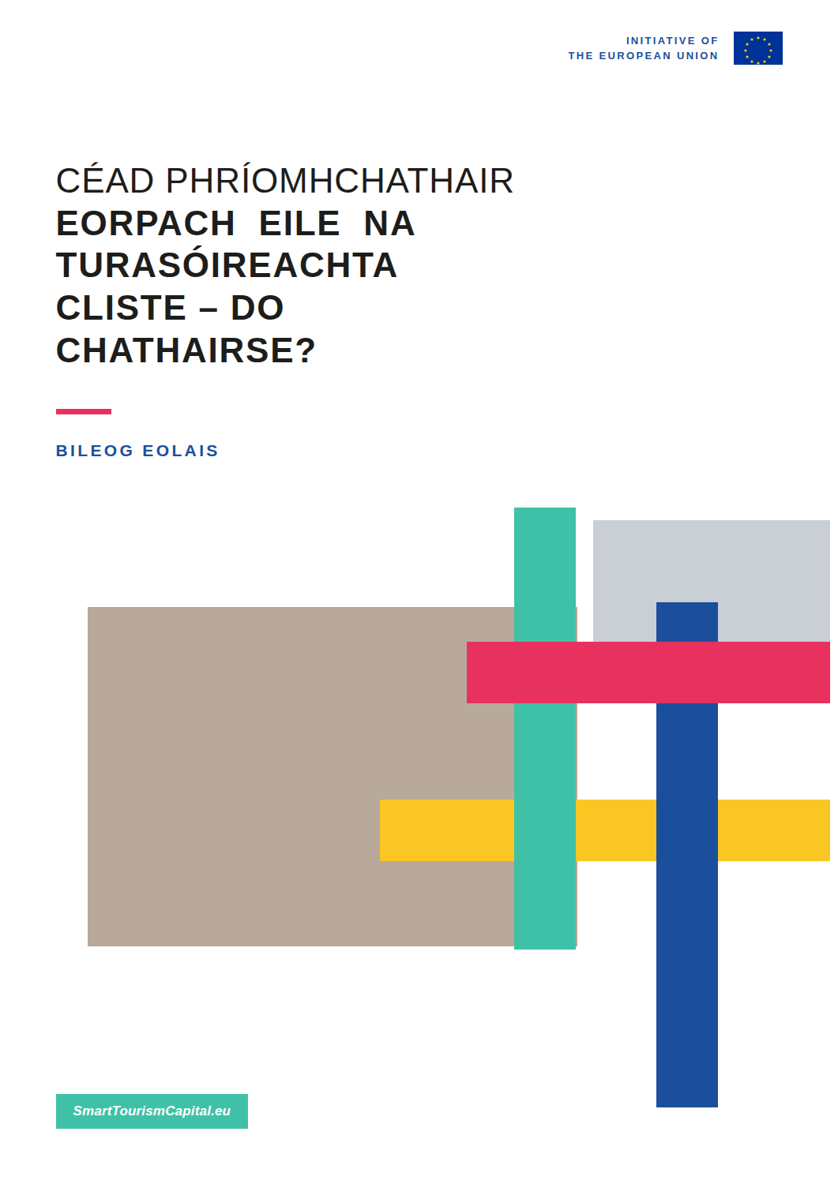Initiative of
the European Union
CÉAD PHRÍOMHCHATHAIR
EORPACH EILE NA
TURASÓIREACHTA
CLISTE – DO
CHATHAIRSE?
BILEOG EOLAIS
SmartTourismCapital.eu